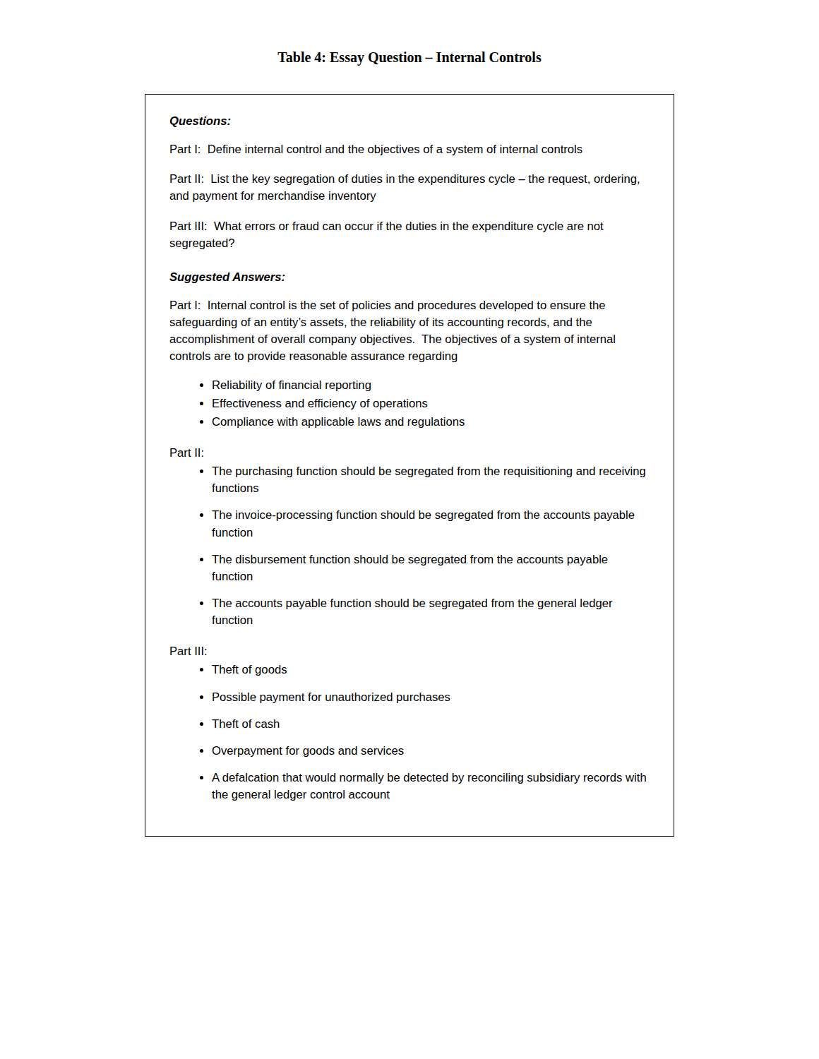Table 4: Essay Question – Internal Controls
Questions:
Part I: Define internal control and the objectives of a system of internal controls
Part II: List the key segregation of duties in the expenditures cycle – the request, ordering, and payment for merchandise inventory
Part III: What errors or fraud can occur if the duties in the expenditure cycle are not segregated?
Suggested Answers:
Part I: Internal control is the set of policies and procedures developed to ensure the safeguarding of an entity’s assets, the reliability of its accounting records, and the accomplishment of overall company objectives. The objectives of a system of internal controls are to provide reasonable assurance regarding
Reliability of financial reporting
Effectiveness and efficiency of operations
Compliance with applicable laws and regulations
Part II:
The purchasing function should be segregated from the requisitioning and receiving functions
The invoice-processing function should be segregated from the accounts payable function
The disbursement function should be segregated from the accounts payable function
The accounts payable function should be segregated from the general ledger function
Part III:
Theft of goods
Possible payment for unauthorized purchases
Theft of cash
Overpayment for goods and services
A defalcation that would normally be detected by reconciling subsidiary records with the general ledger control account